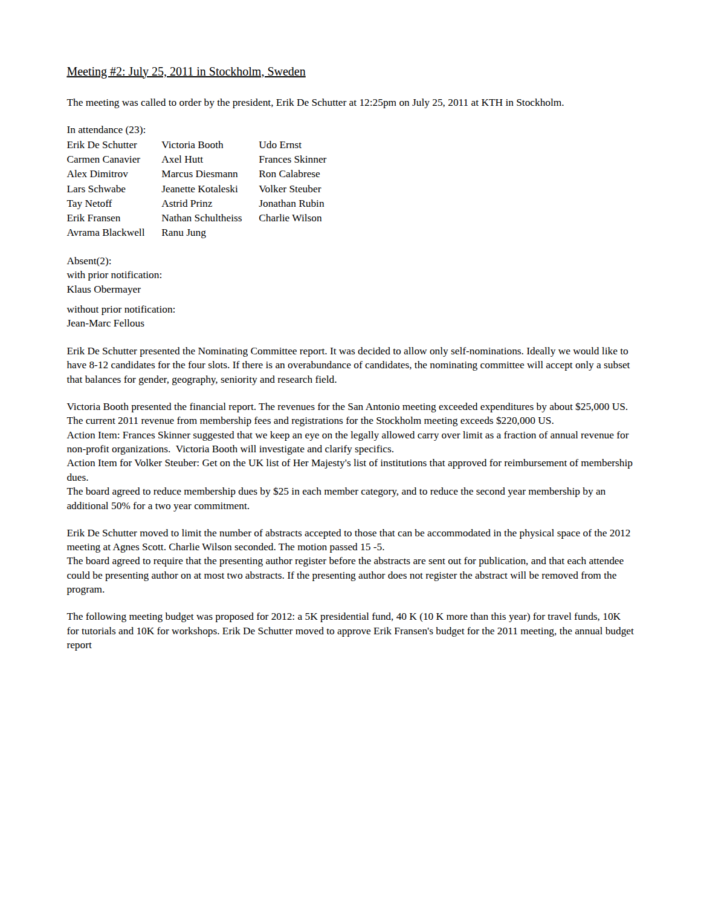Meeting #2: July 25, 2011 in Stockholm, Sweden
The meeting was called to order by the president, Erik De Schutter at 12:25pm on July 25, 2011 at KTH in Stockholm.
In attendance (23):
| Erik De Schutter | Victoria Booth | Udo Ernst |
| Carmen Canavier | Axel Hutt | Frances Skinner |
| Alex Dimitrov | Marcus Diesmann | Ron Calabrese |
| Lars Schwabe | Jeanette Kotaleski | Volker Steuber |
| Tay Netoff | Astrid Prinz | Jonathan Rubin |
| Erik Fransen | Nathan Schultheiss | Charlie Wilson |
| Avrama Blackwell | Ranu Jung | |
Absent(2):
with prior notification:
Klaus Obermayer
without prior notification:
Jean-Marc Fellous
Erik De Schutter presented the Nominating Committee report. It was decided to allow only self-nominations. Ideally we would like to have 8-12 candidates for the four slots. If there is an overabundance of candidates, the nominating committee will accept only a subset that balances for gender, geography, seniority and research field.
Victoria Booth presented the financial report. The revenues for the San Antonio meeting exceeded expenditures by about $25,000 US. The current 2011 revenue from membership fees and registrations for the Stockholm meeting exceeds $220,000 US.
Action Item: Frances Skinner suggested that we keep an eye on the legally allowed carry over limit as a fraction of annual revenue for non-profit organizations. Victoria Booth will investigate and clarify specifics.
Action Item for Volker Steuber: Get on the UK list of Her Majesty's list of institutions that approved for reimbursement of membership dues.
The board agreed to reduce membership dues by $25 in each member category, and to reduce the second year membership by an additional 50% for a two year commitment.
Erik De Schutter moved to limit the number of abstracts accepted to those that can be accommodated in the physical space of the 2012 meeting at Agnes Scott. Charlie Wilson seconded. The motion passed 15 -5.
The board agreed to require that the presenting author register before the abstracts are sent out for publication, and that each attendee could be presenting author on at most two abstracts. If the presenting author does not register the abstract will be removed from the program.
The following meeting budget was proposed for 2012: a 5K presidential fund, 40 K (10 K more than this year) for travel funds, 10K for tutorials and 10K for workshops. Erik De Schutter moved to approve Erik Fransen's budget for the 2011 meeting, the annual budget report